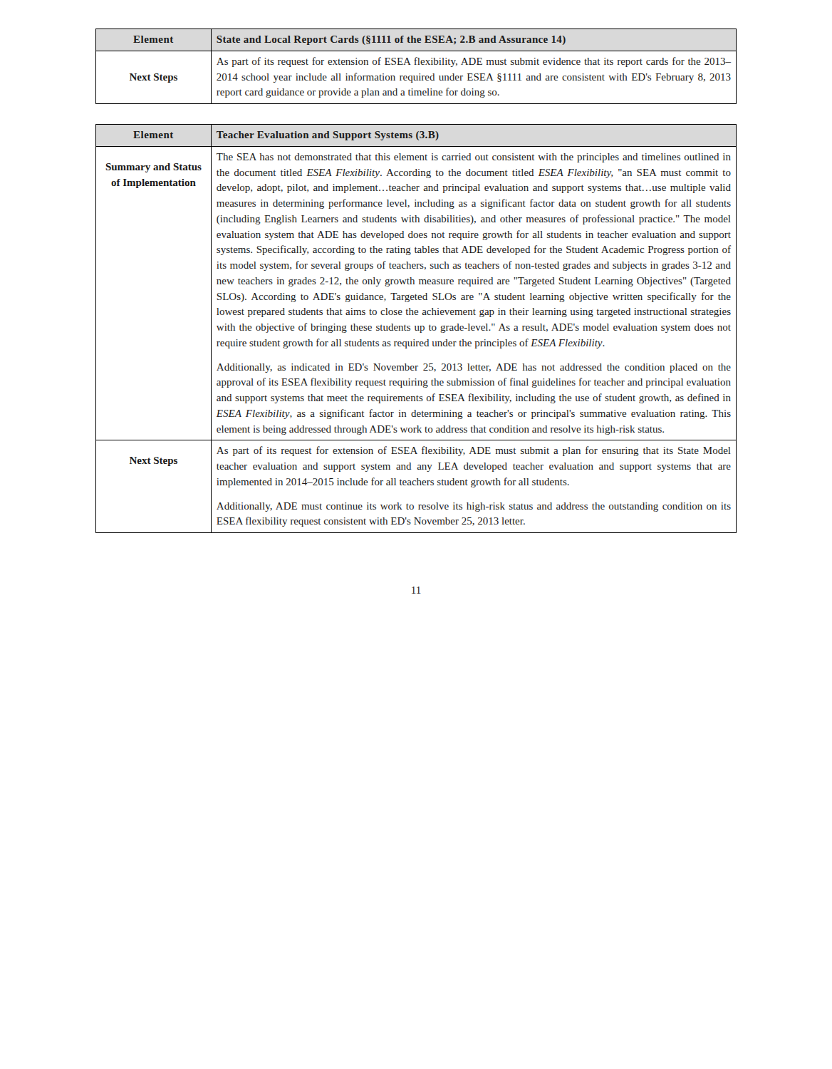| Element | State and Local Report Cards (§1111 of the ESEA; 2.B and Assurance 14) |
| --- | --- |
| Next Steps | As part of its request for extension of ESEA flexibility, ADE must submit evidence that its report cards for the 2013–2014 school year include all information required under ESEA §1111 and are consistent with ED's February 8, 2013 report card guidance or provide a plan and a timeline for doing so. |
| Element | Teacher Evaluation and Support Systems (3.B) |
| --- | --- |
| Summary and Status of Implementation | The SEA has not demonstrated that this element is carried out consistent with the principles and timelines outlined in the document titled ESEA Flexibility . According to the document titled ESEA Flexibility, "an SEA must commit to develop, adopt, pilot, and implement…teacher and principal evaluation and support systems that…use multiple valid measures in determining performance level, including as a significant factor data on student growth for all students (including English Learners and students with disabilities), and other measures of professional practice." The model evaluation system that ADE has developed does not require growth for all students in teacher evaluation and support systems. Specifically, according to the rating tables that ADE developed for the Student Academic Progress portion of its model system, for several groups of teachers, such as teachers of non-tested grades and subjects in grades 3-12 and new teachers in grades 2-12, the only growth measure required are "Targeted Student Learning Objectives" (Targeted SLOs). According to ADE's guidance, Targeted SLOs are "A student learning objective written specifically for the lowest prepared students that aims to close the achievement gap in their learning using targeted instructional strategies with the objective of bringing these students up to grade-level." As a result, ADE's model evaluation system does not require student growth for all students as required under the principles of ESEA Flexibility . Additionally, as indicated in ED's November 25, 2013 letter, ADE has not addressed the condition placed on the approval of its ESEA flexibility request requiring the submission of final guidelines for teacher and principal evaluation and support systems that meet the requirements of ESEA flexibility, including the use of student growth, as defined in ESEA Flexibility , as a significant factor in determining a teacher's or principal's summative evaluation rating. This element is being addressed through ADE's work to address that condition and resolve its high-risk status. |
| Next Steps | As part of its request for extension of ESEA flexibility, ADE must submit a plan for ensuring that its State Model teacher evaluation and support system and any LEA developed teacher evaluation and support systems that are implemented in 2014–2015 include for all teachers student growth for all students. Additionally, ADE must continue its work to resolve its high-risk status and address the outstanding condition on its ESEA flexibility request consistent with ED's November 25, 2013 letter. |
11